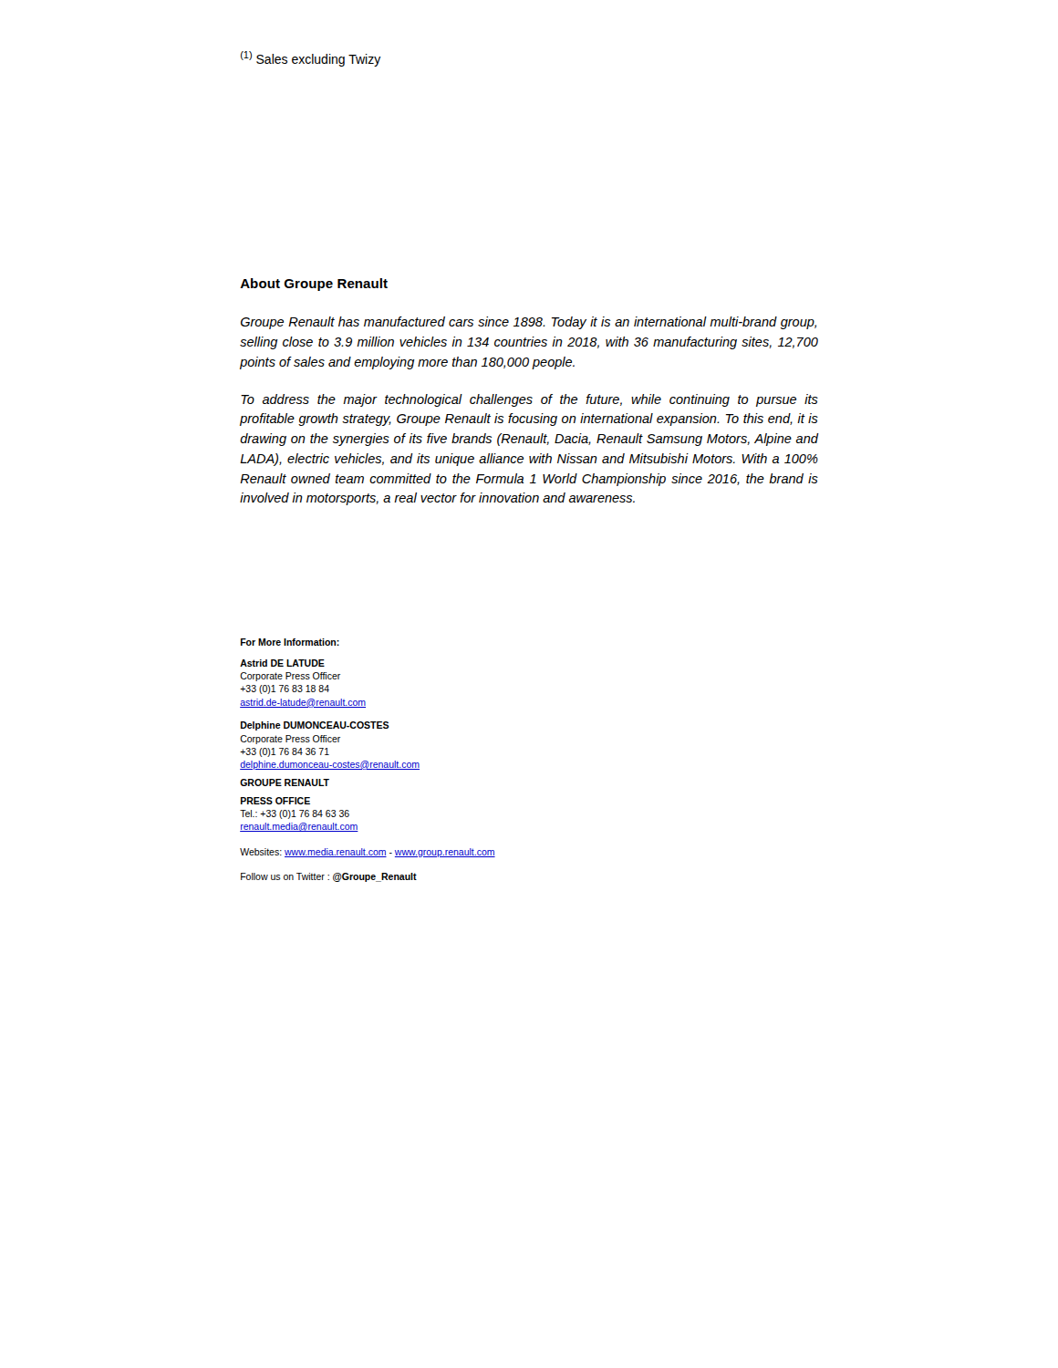(1) Sales excluding Twizy
About Groupe Renault
Groupe Renault has manufactured cars since 1898. Today it is an international multi-brand group, selling close to 3.9 million vehicles in 134 countries in 2018, with 36 manufacturing sites, 12,700 points of sales and employing more than 180,000 people.
To address the major technological challenges of the future, while continuing to pursue its profitable growth strategy, Groupe Renault is focusing on international expansion. To this end, it is drawing on the synergies of its five brands (Renault, Dacia, Renault Samsung Motors, Alpine and LADA), electric vehicles, and its unique alliance with Nissan and Mitsubishi Motors. With a 100% Renault owned team committed to the Formula 1 World Championship since 2016, the brand is involved in motorsports, a real vector for innovation and awareness.
For More Information:
Astrid DE LATUDE
Corporate Press Officer
+33 (0)1 76 83 18 84
astrid.de-latude@renault.com
Delphine DUMONCEAU-COSTES
Corporate Press Officer
+33 (0)1 76 84 36 71
delphine.dumonceau-costes@renault.com
GROUPE RENAULT
PRESS OFFICE
Tel.: +33 (0)1 76 84 63 36
renault.media@renault.com
Websites: www.media.renault.com - www.group.renault.com
Follow us on Twitter : @Groupe_Renault